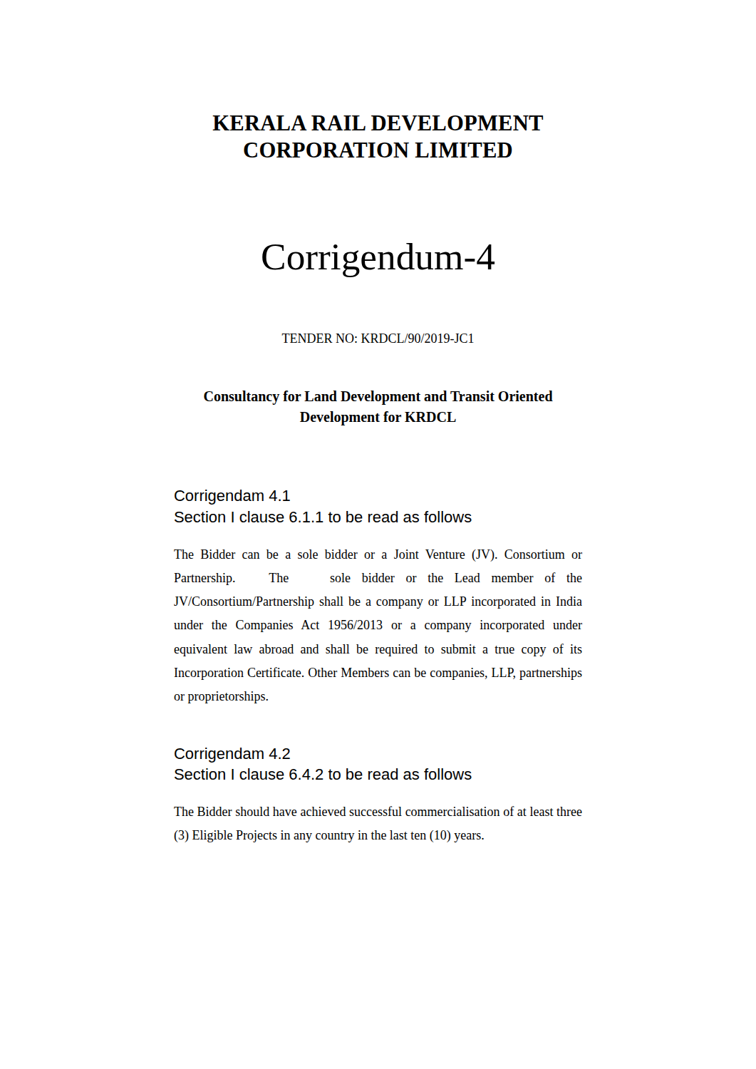KERALA RAIL DEVELOPMENT CORPORATION LIMITED
Corrigendum-4
TENDER NO: KRDCL/90/2019-JC1
Consultancy for Land Development and Transit Oriented Development for KRDCL
Corrigendam 4.1
Section I clause 6.1.1 to be read as follows
The Bidder can be a sole bidder or a Joint Venture (JV). Consortium or Partnership. The sole bidder or the Lead member of the JV/Consortium/Partnership shall be a company or LLP incorporated in India under the Companies Act 1956/2013 or a company incorporated under equivalent law abroad and shall be required to submit a true copy of its Incorporation Certificate. Other Members can be companies, LLP, partnerships or proprietorships.
Corrigendam 4.2
Section I clause 6.4.2 to be read as follows
The Bidder should have achieved successful commercialisation of at least three (3) Eligible Projects in any country in the last ten (10) years.